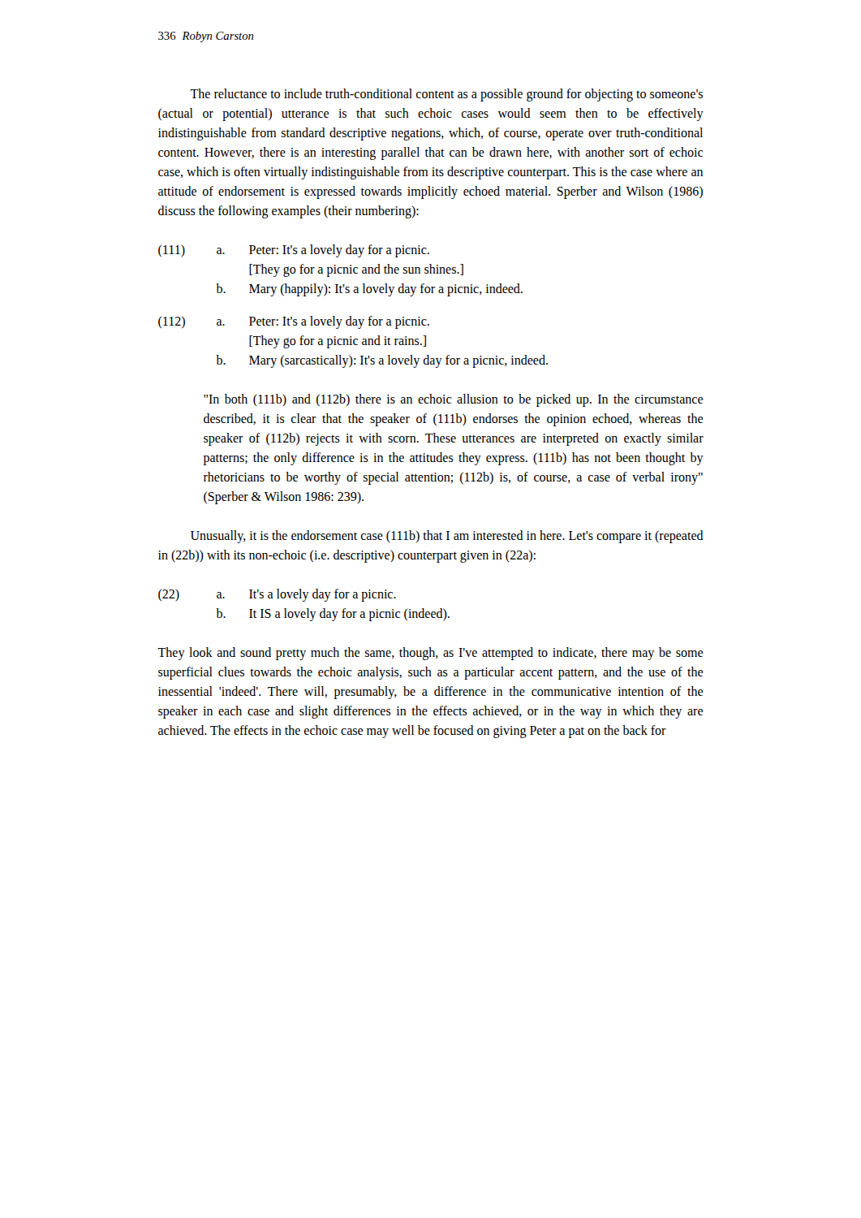336 Robyn Carston
The reluctance to include truth-conditional content as a possible ground for objecting to someone's (actual or potential) utterance is that such echoic cases would seem then to be effectively indistinguishable from standard descriptive negations, which, of course, operate over truth-conditional content. However, there is an interesting parallel that can be drawn here, with another sort of echoic case, which is often virtually indistinguishable from its descriptive counterpart. This is the case where an attitude of endorsement is expressed towards implicitly echoed material. Sperber and Wilson (1986) discuss the following examples (their numbering):
(111) a. Peter: It's a lovely day for a picnic. [They go for a picnic and the sun shines.] b. Mary (happily): It's a lovely day for a picnic, indeed.
(112) a. Peter: It's a lovely day for a picnic. [They go for a picnic and it rains.] b. Mary (sarcastically): It's a lovely day for a picnic, indeed.
"In both (111b) and (112b) there is an echoic allusion to be picked up. In the circumstance described, it is clear that the speaker of (111b) endorses the opinion echoed, whereas the speaker of (112b) rejects it with scorn. These utterances are interpreted on exactly similar patterns; the only difference is in the attitudes they express. (111b) has not been thought by rhetoricians to be worthy of special attention; (112b) is, of course, a case of verbal irony" (Sperber & Wilson 1986: 239).
Unusually, it is the endorsement case (111b) that I am interested in here. Let's compare it (repeated in (22b)) with its non-echoic (i.e. descriptive) counterpart given in (22a):
(22) a. It's a lovely day for a picnic. b. It IS a lovely day for a picnic (indeed).
They look and sound pretty much the same, though, as I've attempted to indicate, there may be some superficial clues towards the echoic analysis, such as a particular accent pattern, and the use of the inessential 'indeed'. There will, presumably, be a difference in the communicative intention of the speaker in each case and slight differences in the effects achieved, or in the way in which they are achieved. The effects in the echoic case may well be focused on giving Peter a pat on the back for